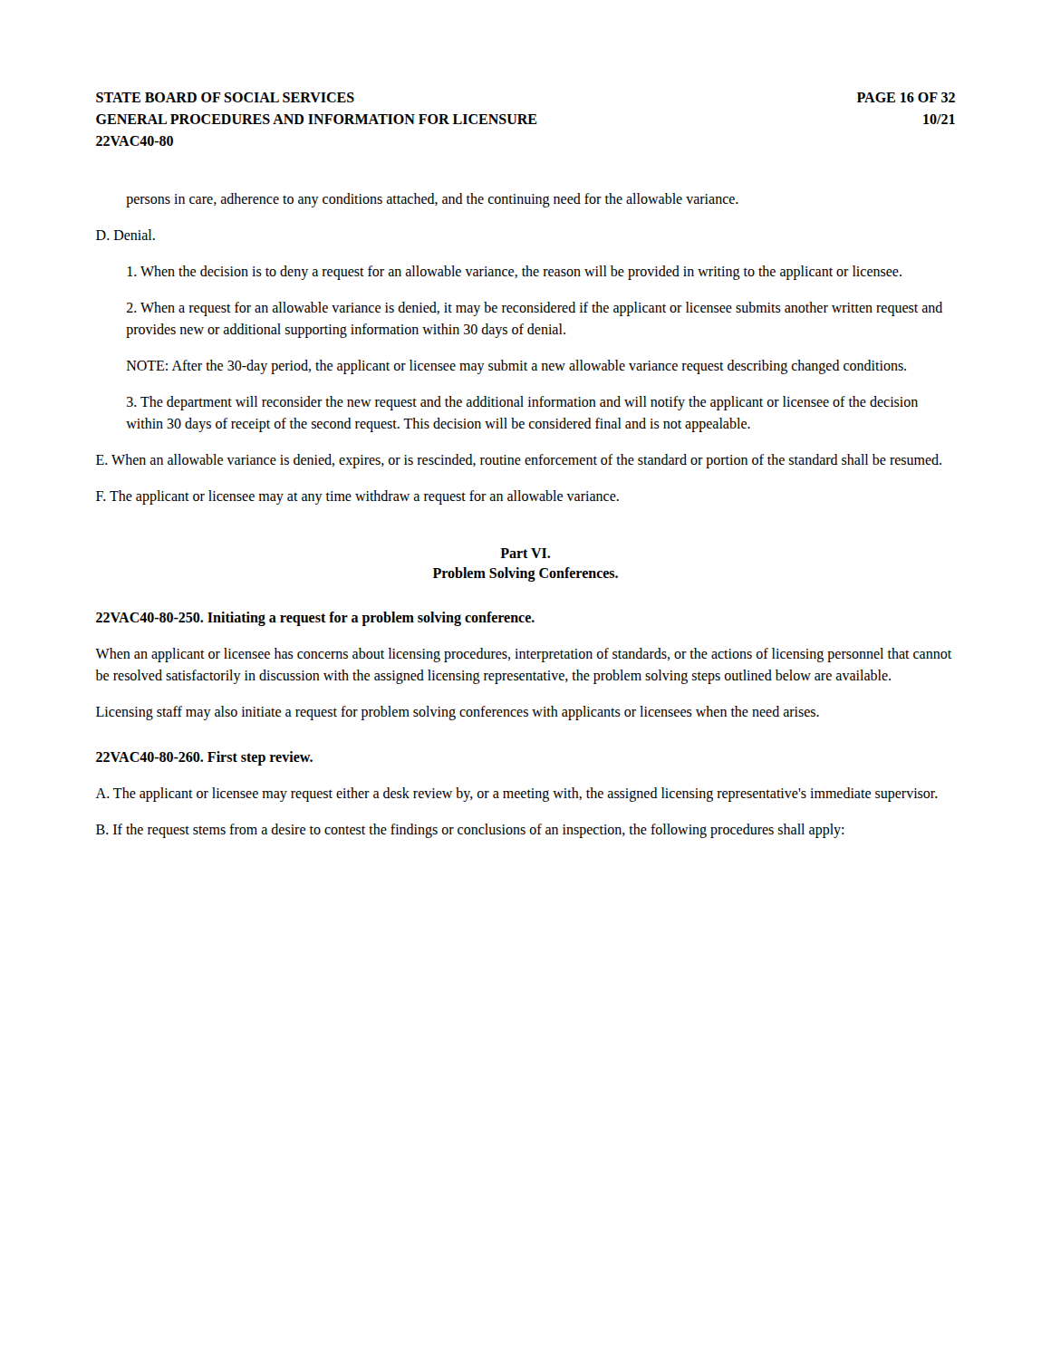State Board of Social Services
Page 16 of 32
General Procedures and Information for Licensure
10/21
22VAC40-80
persons in care, adherence to any conditions attached, and the continuing need for the allowable variance.
D. Denial.
1. When the decision is to deny a request for an allowable variance, the reason will be provided in writing to the applicant or licensee.
2. When a request for an allowable variance is denied, it may be reconsidered if the applicant or licensee submits another written request and provides new or additional supporting information within 30 days of denial.
NOTE: After the 30-day period, the applicant or licensee may submit a new allowable variance request describing changed conditions.
3. The department will reconsider the new request and the additional information and will notify the applicant or licensee of the decision within 30 days of receipt of the second request. This decision will be considered final and is not appealable.
E. When an allowable variance is denied, expires, or is rescinded, routine enforcement of the standard or portion of the standard shall be resumed.
F. The applicant or licensee may at any time withdraw a request for an allowable variance.
Part VI.Problem Solving Conferences.
22VAC40-80-250. Initiating a request for a problem solving conference.
When an applicant or licensee has concerns about licensing procedures, interpretation of standards, or the actions of licensing personnel that cannot be resolved satisfactorily in discussion with the assigned licensing representative, the problem solving steps outlined below are available.
Licensing staff may also initiate a request for problem solving conferences with applicants or licensees when the need arises.
22VAC40-80-260. First step review.
A. The applicant or licensee may request either a desk review by, or a meeting with, the assigned licensing representative's immediate supervisor.
B. If the request stems from a desire to contest the findings or conclusions of an inspection, the following procedures shall apply: